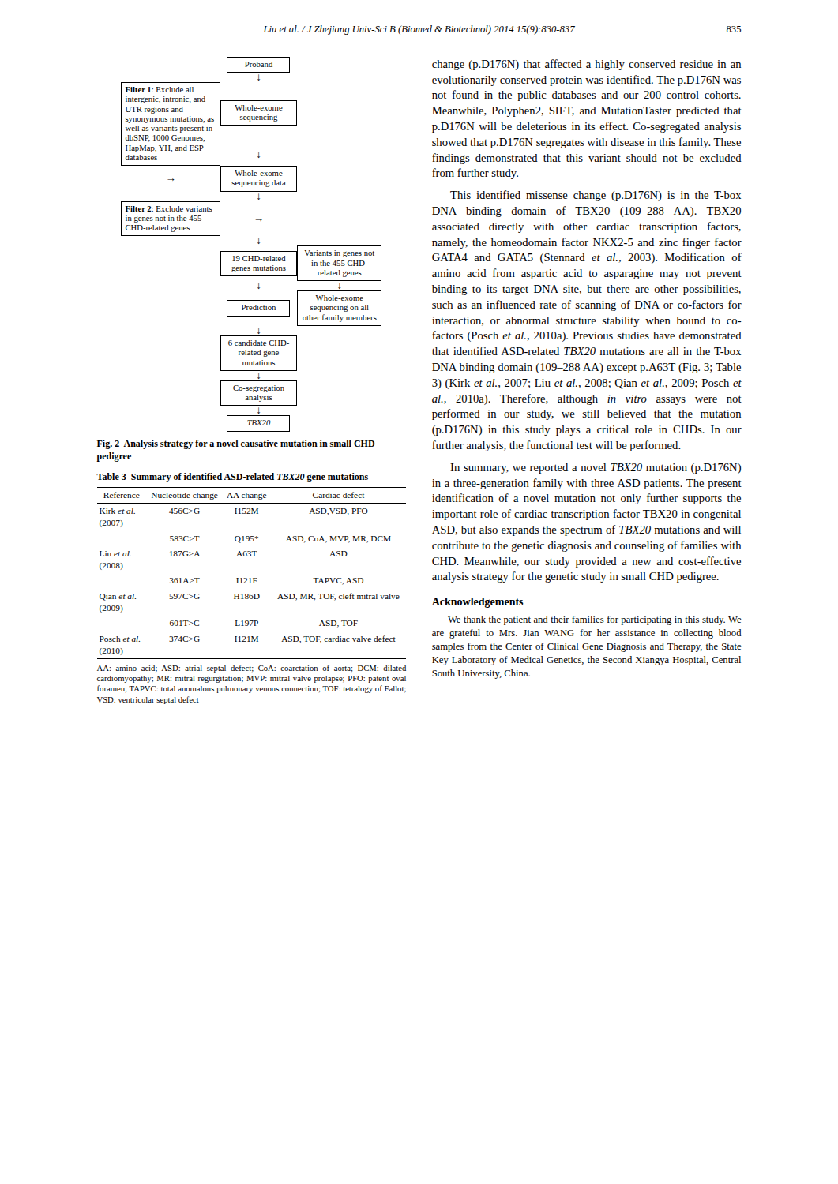Liu et al. / J Zhejiang Univ-Sci B (Biomed & Biotechnol) 2014 15(9):830-837 835
| | Proband | |
| | ↓ | |
| Filter 1 : Exclude all intergenic, intronic, and UTR regions and synonymous mutations, as well as variants present in dbSNP, 1000 Genomes, HapMap, YH, and ESP databases | Whole-exome sequencing | |
| ↓ |
| → | Whole-exome sequencing data | |
| | ↓ | |
| Filter 2 : Exclude variants in genes not in the 455 CHD-related genes | → | |
| | ↓ | |
| | 19 CHD-related genes mutations | Variants in genes not in the 455 CHD-related genes |
| | ↓ | ↓ |
| | Prediction | Whole-exome sequencing on all other family members |
| | ↓ | |
| | 6 candidate CHD-related gene mutations | |
| | ↓ | |
| | Co-segregation analysis | |
| | ↓ | |
| | TBX20 | |
Fig. 2 Analysis strategy for a novel causative mutation in small CHD pedigree
Table 3 Summary of identified ASD-related TBX20 gene mutations
| Reference | Nucleotide change | AA change | Cardiac defect |
| --- | --- | --- | --- |
| Kirk et al. (2007) | 456C>G | I152M | ASD,VSD, PFO |
| | 583C>T | Q195* | ASD, CoA, MVP, MR, DCM |
| Liu et al. (2008) | 187G>A | A63T | ASD |
| | 361A>T | I121F | TAPVC, ASD |
| Qian et al. (2009) | 597C>G | H186D | ASD, MR, TOF, cleft mitral valve |
| | 601T>C | L197P | ASD, TOF |
| Posch et al. (2010) | 374C>G | I121M | ASD, TOF, cardiac valve defect |
AA: amino acid; ASD: atrial septal defect; CoA: coarctation of aorta; DCM: dilated cardiomyopathy; MR: mitral regurgitation; MVP: mitral valve prolapse; PFO: patent oval foramen; TAPVC: total anomalous pulmonary venous connection; TOF: tetralogy of Fallot; VSD: ventricular septal defect
change (p.D176N) that affected a highly conserved residue in an evolutionarily conserved protein was identified. The p.D176N was not found in the public databases and our 200 control cohorts. Meanwhile, Polyphen2, SIFT, and MutationTaster predicted that p.D176N will be deleterious in its effect. Co-segregated analysis showed that p.D176N segregates with disease in this family. These findings demonstrated that this variant should not be excluded from further study.
This identified missense change (p.D176N) is in the T-box DNA binding domain of TBX20 (109–288 AA). TBX20 associated directly with other cardiac transcription factors, namely, the homeodomain factor NKX2-5 and zinc finger factor GATA4 and GATA5 (Stennard et al., 2003). Modification of amino acid from aspartic acid to asparagine may not prevent binding to its target DNA site, but there are other possibilities, such as an influenced rate of scanning of DNA or co-factors for interaction, or abnormal structure stability when bound to co-factors (Posch et al., 2010a). Previous studies have demonstrated that identified ASD-related TBX20 mutations are all in the T-box DNA binding domain (109–288 AA) except p.A63T (Fig. 3; Table 3) (Kirk et al., 2007; Liu et al., 2008; Qian et al., 2009; Posch et al., 2010a). Therefore, although in vitro assays were not performed in our study, we still believed that the mutation (p.D176N) in this study plays a critical role in CHDs. In our further analysis, the functional test will be performed.
In summary, we reported a novel TBX20 mutation (p.D176N) in a three-generation family with three ASD patients. The present identification of a novel mutation not only further supports the important role of cardiac transcription factor TBX20 in congenital ASD, but also expands the spectrum of TBX20 mutations and will contribute to the genetic diagnosis and counseling of families with CHD. Meanwhile, our study provided a new and cost-effective analysis strategy for the genetic study in small CHD pedigree.
Acknowledgements
We thank the patient and their families for participating in this study. We are grateful to Mrs. Jian WANG for her assistance in collecting blood samples from the Center of Clinical Gene Diagnosis and Therapy, the State Key Laboratory of Medical Genetics, the Second Xiangya Hospital, Central South University, China.